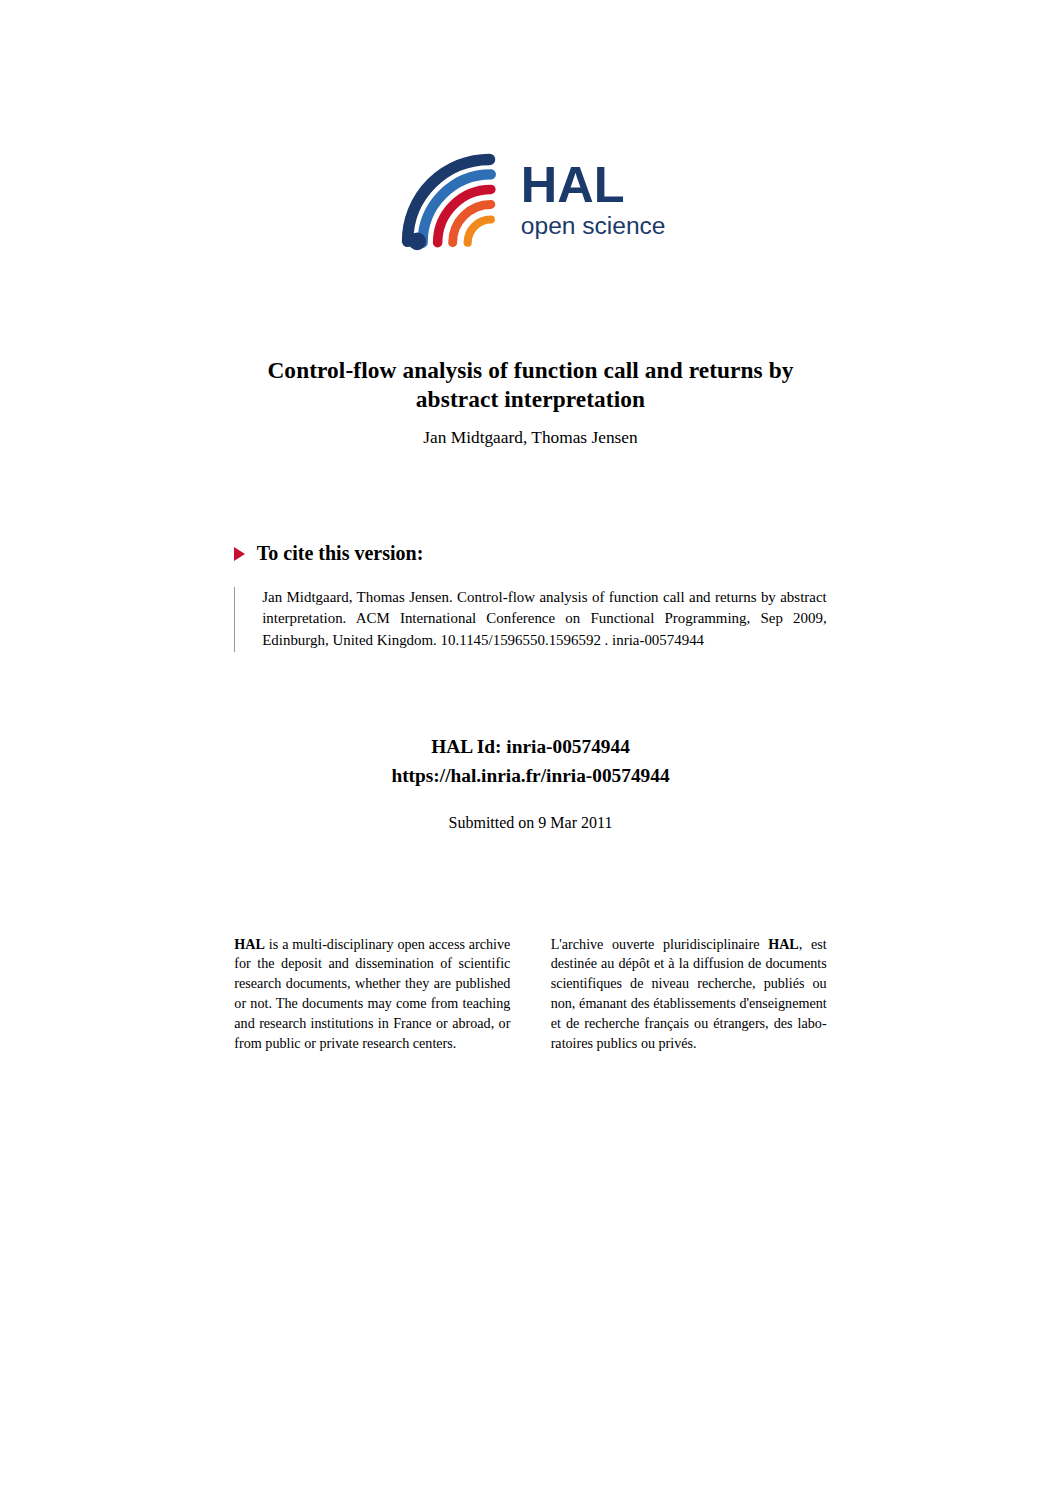HAL open science
Control-flow analysis of function call and returns by
abstract interpretation
Jan Midtgaard, Thomas Jensen
To cite this version:
Jan Midtgaard, Thomas Jensen. Control-flow analysis of function call and returns by abstract interpretation. ACM International Conference on Functional Programming, Sep 2009, Edinburgh, United Kingdom. 10.1145/1596550.1596592 . inria-00574944
HAL Id: inria-00574944
https://hal.inria.fr/inria-00574944
Submitted on 9 Mar 2011
HAL is a multi-disciplinary open access archive for the deposit and dissemination of scientific research documents, whether they are published or not. The documents may come from teaching and research institutions in France or abroad, or from public or private research centers.
L'archive ouverte pluridisciplinaire HAL, est destinée au dépôt et à la diffusion de documents scientifiques de niveau recherche, publiés ou non, émanant des établissements d'enseignement et de recherche français ou étrangers, des laboratoires publics ou privés.